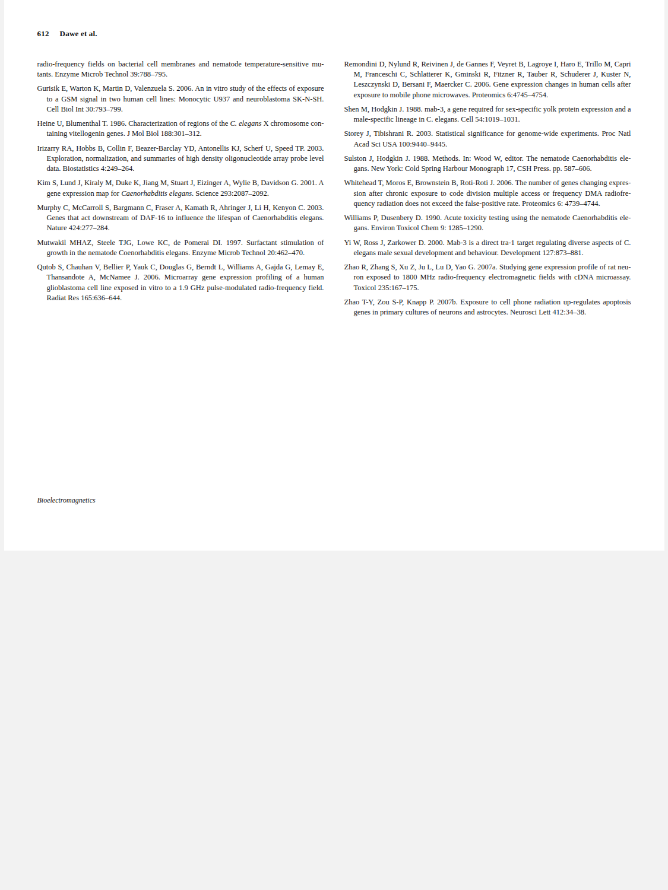612 Dawe et al.
radio-frequency fields on bacterial cell membranes and nematode temperature-sensitive mutants. Enzyme Microb Technol 39:788–795.
Gurisik E, Warton K, Martin D, Valenzuela S. 2006. An in vitro study of the effects of exposure to a GSM signal in two human cell lines: Monocytic U937 and neuroblastoma SK-N-SH. Cell Biol Int 30:793–799.
Heine U, Blumenthal T. 1986. Characterization of regions of the C. elegans X chromosome containing vitellogenin genes. J Mol Biol 188:301–312.
Irizarry RA, Hobbs B, Collin F, Beazer-Barclay YD, Antonellis KJ, Scherf U, Speed TP. 2003. Exploration, normalization, and summaries of high density oligonucleotide array probe level data. Biostatistics 4:249–264.
Kim S, Lund J, Kiraly M, Duke K, Jiang M, Stuart J, Eizinger A, Wylie B, Davidson G. 2001. A gene expression map for Caenorhabditis elegans. Science 293:2087–2092.
Murphy C, McCarroll S, Bargmann C, Fraser A, Kamath R, Ahringer J, Li H, Kenyon C. 2003. Genes that act downstream of DAF-16 to influence the lifespan of Caenorhabditis elegans. Nature 424:277–284.
Mutwakil MHAZ, Steele TJG, Lowe KC, de Pomerai DI. 1997. Surfactant stimulation of growth in the nematode Coenorhabditis elegans. Enzyme Microb Technol 20:462–470.
Qutob S, Chauhan V, Bellier P, Yauk C, Douglas G, Berndt L, Williams A, Gajda G, Lemay E, Thansandote A, McNamee J. 2006. Microarray gene expression profiling of a human glioblastoma cell line exposed in vitro to a 1.9 GHz pulse-modulated radio-frequency field. Radiat Res 165:636–644.
Remondini D, Nylund R, Reivinen J, de Gannes F, Veyret B, Lagroye I, Haro E, Trillo M, Capri M, Franceschi C, Schlatterer K, Gminski R, Fitzner R, Tauber R, Schuderer J, Kuster N, Leszczynski D, Bersani F, Maercker C. 2006. Gene expression changes in human cells after exposure to mobile phone microwaves. Proteomics 6:4745–4754.
Shen M, Hodgkin J. 1988. mab-3, a gene required for sex-specific yolk protein expression and a male-specific lineage in C. elegans. Cell 54:1019–1031.
Storey J, Tibishrani R. 2003. Statistical significance for genome-wide experiments. Proc Natl Acad Sci USA 100:9440–9445.
Sulston J, Hodgkin J. 1988. Methods. In: Wood W, editor. The nematode Caenorhabditis elegans. New York: Cold Spring Harbour Monograph 17, CSH Press. pp. 587–606.
Whitehead T, Moros E, Brownstein B, Roti-Roti J. 2006. The number of genes changing expression after chronic exposure to code division multiple access or frequency DMA radiofrequency radiation does not exceed the false-positive rate. Proteomics 6: 4739–4744.
Williams P, Dusenbery D. 1990. Acute toxicity testing using the nematode Caenorhabditis elegans. Environ Toxicol Chem 9: 1285–1290.
Yi W, Ross J, Zarkower D. 2000. Mab-3 is a direct tra-1 target regulating diverse aspects of C. elegans male sexual development and behaviour. Development 127:873–881.
Zhao R, Zhang S, Xu Z, Ju L, Lu D, Yao G. 2007a. Studying gene expression profile of rat neuron exposed to 1800 MHz radio-frequency electromagnetic fields with cDNA microassay. Toxicol 235:167–175.
Zhao T-Y, Zou S-P, Knapp P. 2007b. Exposure to cell phone radiation up-regulates apoptosis genes in primary cultures of neurons and astrocytes. Neurosci Lett 412:34–38.
Bioelectromagnetics